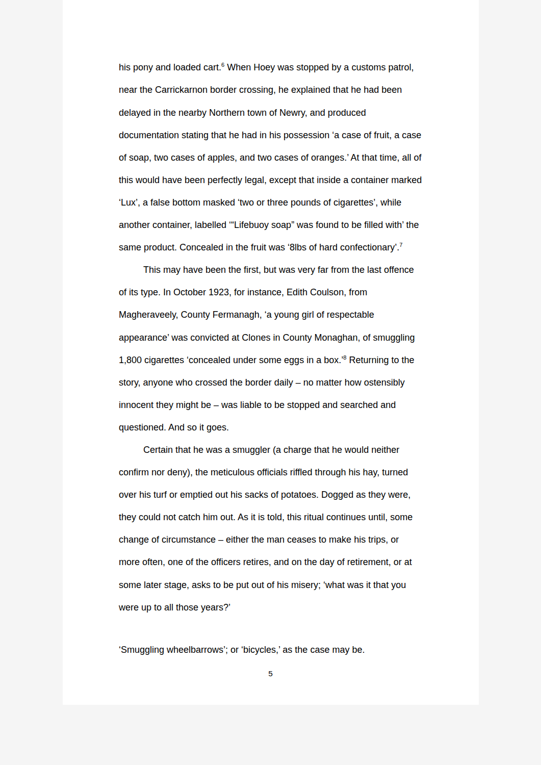his pony and loaded cart.6 When Hoey was stopped by a customs patrol, near the Carrickarnon border crossing, he explained that he had been delayed in the nearby Northern town of Newry, and produced documentation stating that he had in his possession ‘a case of fruit, a case of soap, two cases of apples, and two cases of oranges.’ At that time, all of this would have been perfectly legal, except that inside a container marked ‘Lux’, a false bottom masked ‘two or three pounds of cigarettes’, while another container, labelled ‘“Lifebuoy soap” was found to be filled with’ the same product. Concealed in the fruit was ‘8lbs of hard confectionary’.7
This may have been the first, but was very far from the last offence of its type. In October 1923, for instance, Edith Coulson, from Magheraveely, County Fermanagh, ‘a young girl of respectable appearance’ was convicted at Clones in County Monaghan, of smuggling 1,800 cigarettes ‘concealed under some eggs in a box.’8 Returning to the story, anyone who crossed the border daily – no matter how ostensibly innocent they might be – was liable to be stopped and searched and questioned. And so it goes.
Certain that he was a smuggler (a charge that he would neither confirm nor deny), the meticulous officials riffled through his hay, turned over his turf or emptied out his sacks of potatoes. Dogged as they were, they could not catch him out. As it is told, this ritual continues until, some change of circumstance – either the man ceases to make his trips, or more often, one of the officers retires, and on the day of retirement, or at some later stage, asks to be put out of his misery; ‘what was it that you were up to all those years?’
‘Smuggling wheelbarrows’; or ‘bicycles,’ as the case may be.
5